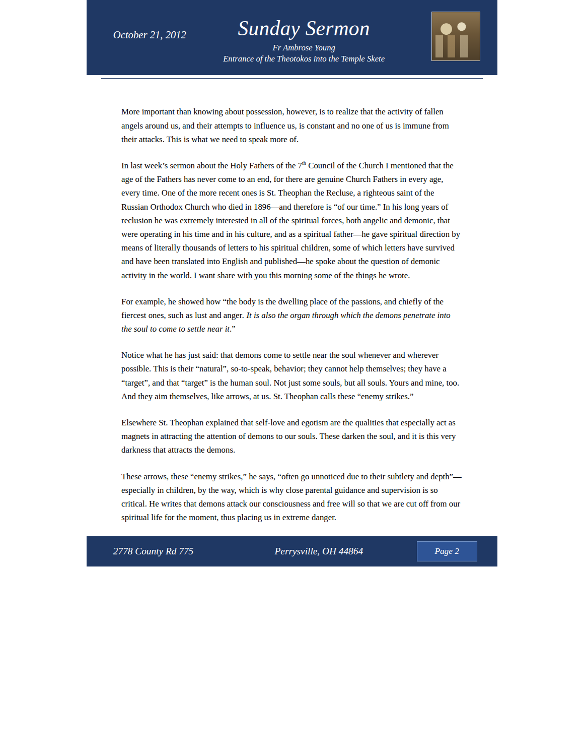October 21, 2012
Sunday Sermon
Fr Ambrose Young
Entrance of the Theotokos into the Temple Skete
More important than knowing about possession, however, is to realize that the activity of fallen angels around us, and their attempts to influence us, is constant and no one of us is immune from their attacks. This is what we need to speak more of.
In last week’s sermon about the Holy Fathers of the 7th Council of the Church I mentioned that the age of the Fathers has never come to an end, for there are genuine Church Fathers in every age, every time. One of the more recent ones is St. Theophan the Recluse, a righteous saint of the Russian Orthodox Church who died in 1896—and therefore is “of our time.” In his long years of reclusion he was extremely interested in all of the spiritual forces, both angelic and demonic, that were operating in his time and in his culture, and as a spiritual father—he gave spiritual direction by means of literally thousands of letters to his spiritual children, some of which letters have survived and have been translated into English and published—he spoke about the question of demonic activity in the world. I want share with you this morning some of the things he wrote.
For example, he showed how “the body is the dwelling place of the passions, and chiefly of the fiercest ones, such as lust and anger. It is also the organ through which the demons penetrate into the soul to come to settle near it.”
Notice what he has just said: that demons come to settle near the soul whenever and wherever possible. This is their “natural”, so-to-speak, behavior; they cannot help themselves; they have a “target”, and that “target” is the human soul. Not just some souls, but all souls. Yours and mine, too. And they aim themselves, like arrows, at us. St. Theophan calls these “enemy strikes.”
Elsewhere St. Theophan explained that self-love and egotism are the qualities that especially act as magnets in attracting the attention of demons to our souls. These darken the soul, and it is this very darkness that attracts the demons.
These arrows, these “enemy strikes,” he says, “often go unnoticed due to their subtlety and depth”—especially in children, by the way, which is why close parental guidance and supervision is so critical. He writes that demons attack our consciousness and free will so that we are cut off from our spiritual life for the moment, thus placing us in extreme danger.
2778 County Rd 775
Perrysville, OH 44864
Page 2